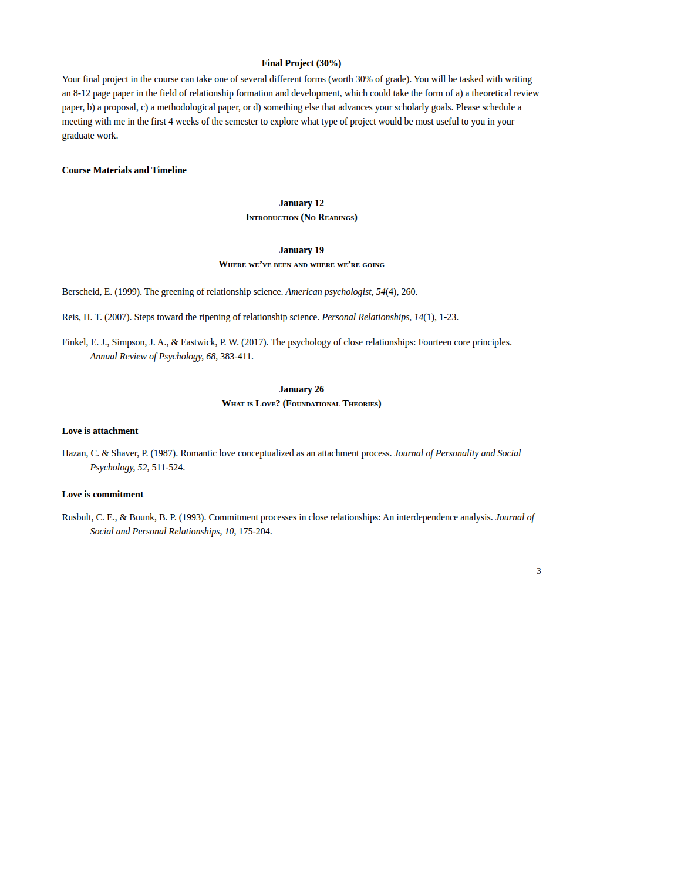Final Project (30%)
Your final project in the course can take one of several different forms (worth 30% of grade). You will be tasked with writing an 8-12 page paper in the field of relationship formation and development, which could take the form of a) a theoretical review paper, b) a proposal, c) a methodological paper, or d) something else that advances your scholarly goals. Please schedule a meeting with me in the first 4 weeks of the semester to explore what type of project would be most useful to you in your graduate work.
Course Materials and Timeline
January 12 Introduction (No Readings)
January 19 Where we’ve been and where we’re going
Berscheid, E. (1999). The greening of relationship science. American psychologist, 54(4), 260.
Reis, H. T. (2007). Steps toward the ripening of relationship science. Personal Relationships, 14(1), 1-23.
Finkel, E. J., Simpson, J. A., & Eastwick, P. W. (2017). The psychology of close relationships: Fourteen core principles. Annual Review of Psychology, 68, 383-411.
January 26 What is Love? (Foundational Theories)
Love is attachment
Hazan, C. & Shaver, P. (1987). Romantic love conceptualized as an attachment process. Journal of Personality and Social Psychology, 52, 511-524.
Love is commitment
Rusbult, C. E., & Buunk, B. P. (1993). Commitment processes in close relationships: An interdependence analysis. Journal of Social and Personal Relationships, 10, 175-204.
3